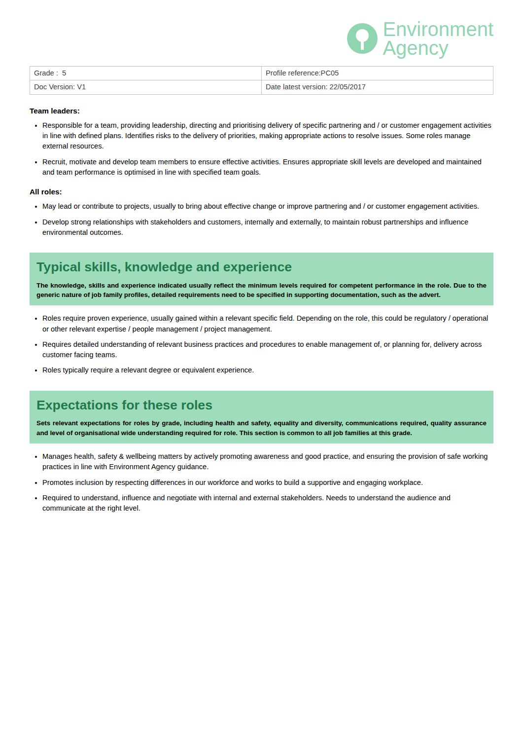Environment
Agency
| Grade : 5 | Profile reference:PC05 |
| Doc Version: V1 | Date latest version: 22/05/2017 |
Team leaders:
Responsible for a team, providing leadership, directing and prioritising delivery of specific partnering and / or customer engagement activities in line with defined plans. Identifies risks to the delivery of priorities, making appropriate actions to resolve issues. Some roles manage external resources.
Recruit, motivate and develop team members to ensure effective activities. Ensures appropriate skill levels are developed and maintained and team performance is optimised in line with specified team goals.
All roles:
May lead or contribute to projects, usually to bring about effective change or improve partnering and / or customer engagement activities.
Develop strong relationships with stakeholders and customers, internally and externally, to maintain robust partnerships and influence environmental outcomes.
Typical skills, knowledge and experience
The knowledge, skills and experience indicated usually reflect the minimum levels required for competent performance in the role. Due to the generic nature of job family profiles, detailed requirements need to be specified in supporting documentation, such as the advert.
Roles require proven experience, usually gained within a relevant specific field. Depending on the role, this could be regulatory / operational or other relevant expertise / people management / project management.
Requires detailed understanding of relevant business practices and procedures to enable management of, or planning for, delivery across customer facing teams.
Roles typically require a relevant degree or equivalent experience.
Expectations for these roles
Sets relevant expectations for roles by grade, including health and safety, equality and diversity, communications required, quality assurance and level of organisational wide understanding required for role. This section is common to all job families at this grade.
Manages health, safety & wellbeing matters by actively promoting awareness and good practice, and ensuring the provision of safe working practices in line with Environment Agency guidance.
Promotes inclusion by respecting differences in our workforce and works to build a supportive and engaging workplace.
Required to understand, influence and negotiate with internal and external stakeholders. Needs to understand the audience and communicate at the right level.